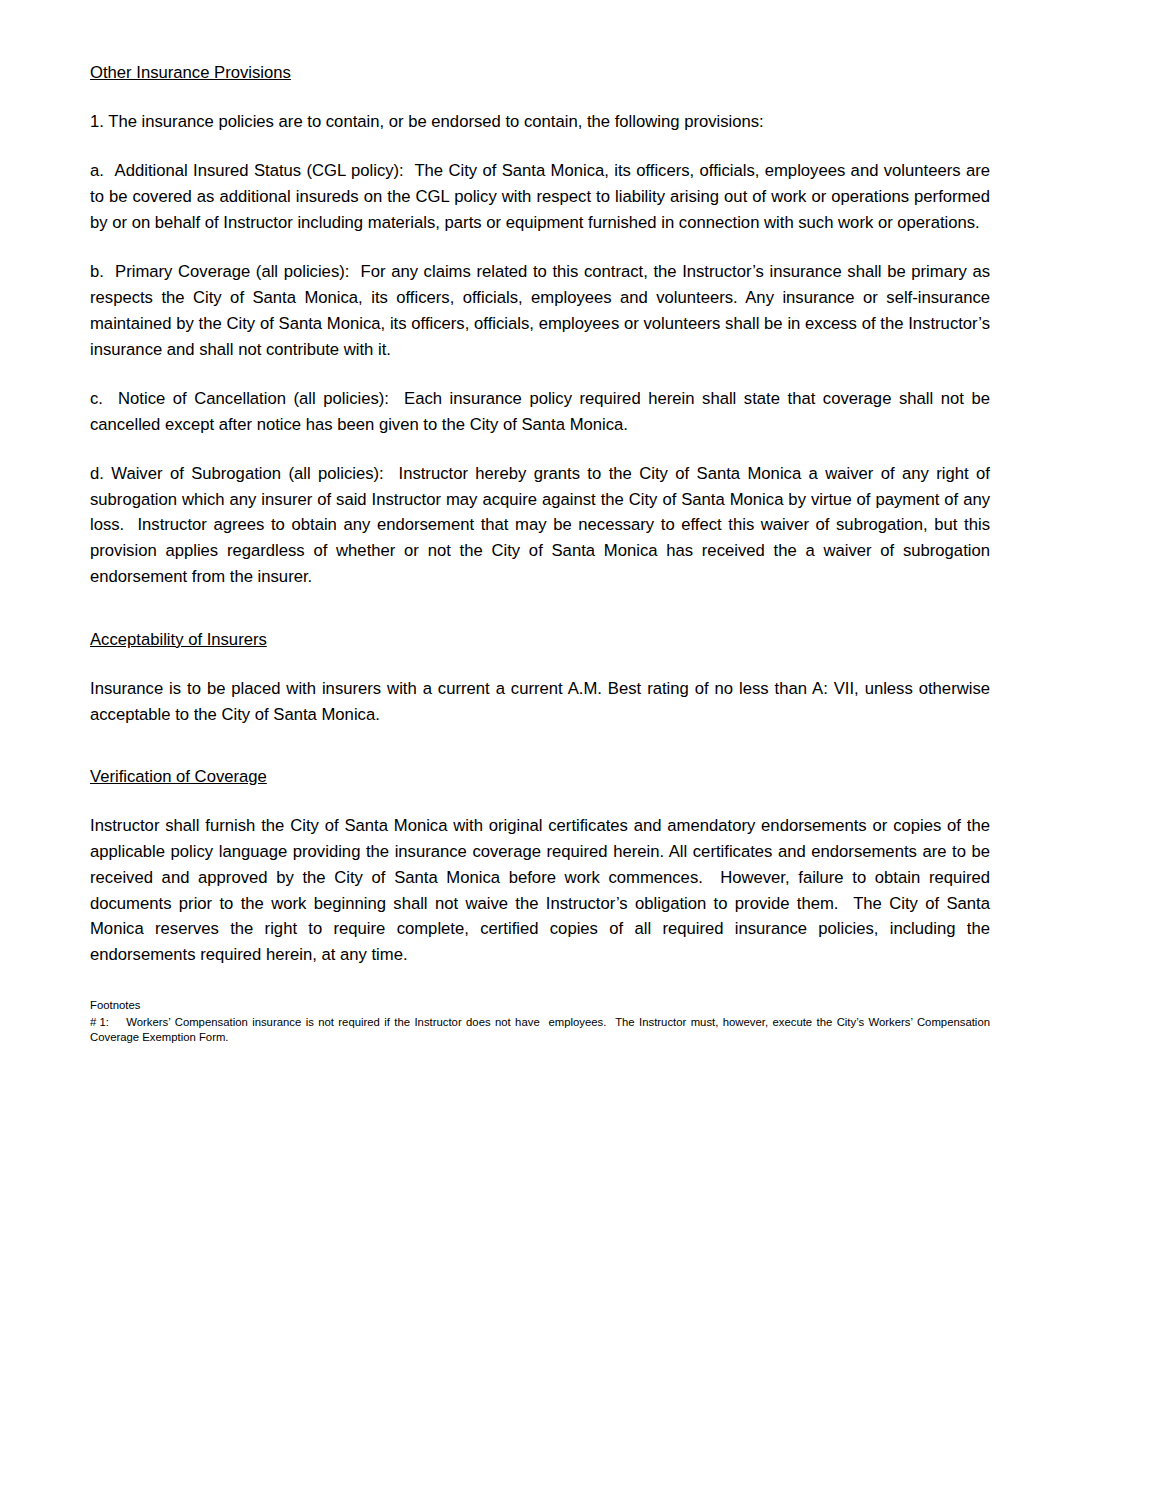Other Insurance Provisions
1. The insurance policies are to contain, or be endorsed to contain, the following provisions:
a. Additional Insured Status (CGL policy): The City of Santa Monica, its officers, officials, employees and volunteers are to be covered as additional insureds on the CGL policy with respect to liability arising out of work or operations performed by or on behalf of Instructor including materials, parts or equipment furnished in connection with such work or operations.
b. Primary Coverage (all policies): For any claims related to this contract, the Instructor’s insurance shall be primary as respects the City of Santa Monica, its officers, officials, employees and volunteers. Any insurance or self-insurance maintained by the City of Santa Monica, its officers, officials, employees or volunteers shall be in excess of the Instructor’s insurance and shall not contribute with it.
c. Notice of Cancellation (all policies): Each insurance policy required herein shall state that coverage shall not be cancelled except after notice has been given to the City of Santa Monica.
d. Waiver of Subrogation (all policies): Instructor hereby grants to the City of Santa Monica a waiver of any right of subrogation which any insurer of said Instructor may acquire against the City of Santa Monica by virtue of payment of any loss. Instructor agrees to obtain any endorsement that may be necessary to effect this waiver of subrogation, but this provision applies regardless of whether or not the City of Santa Monica has received the a waiver of subrogation endorsement from the insurer.
Acceptability of Insurers
Insurance is to be placed with insurers with a current a current A.M. Best rating of no less than A: VII, unless otherwise acceptable to the City of Santa Monica.
Verification of Coverage
Instructor shall furnish the City of Santa Monica with original certificates and amendatory endorsements or copies of the applicable policy language providing the insurance coverage required herein. All certificates and endorsements are to be received and approved by the City of Santa Monica before work commences. However, failure to obtain required documents prior to the work beginning shall not waive the Instructor’s obligation to provide them. The City of Santa Monica reserves the right to require complete, certified copies of all required insurance policies, including the endorsements required herein, at any time.
Footnotes
# 1: Workers’ Compensation insurance is not required if the Instructor does not have employees. The Instructor must, however, execute the City’s Workers’ Compensation Coverage Exemption Form.